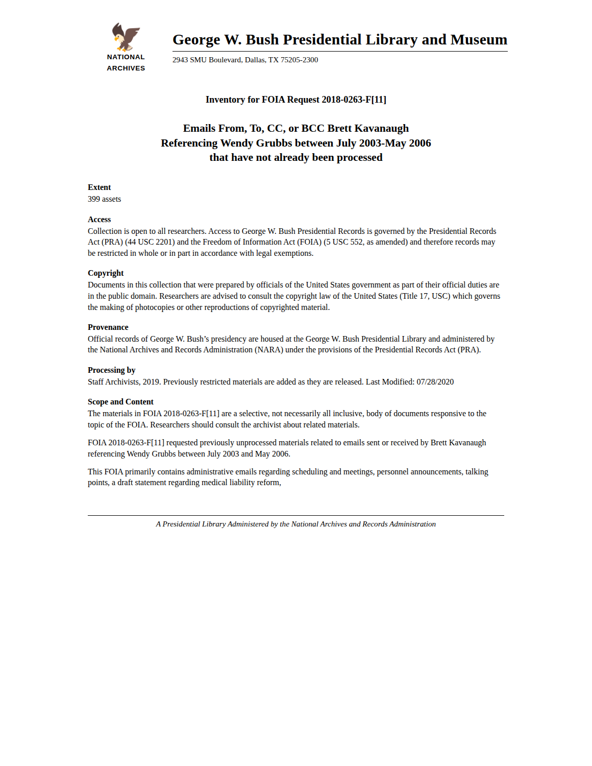🦅 NATIONAL
ARCHIVES
George W. Bush Presidential Library and Museum
2943 SMU Boulevard, Dallas, TX 75205-2300
Inventory for FOIA Request 2018-0263-F[11]
Emails From, To, CC, or BCC Brett Kavanaugh
Referencing Wendy Grubbs between July 2003-May 2006
that have not already been processed
Extent
399 assets
Access
Collection is open to all researchers. Access to George W. Bush Presidential Records is governed by the Presidential Records Act (PRA) (44 USC 2201) and the Freedom of Information Act (FOIA) (5 USC 552, as amended) and therefore records may be restricted in whole or in part in accordance with legal exemptions.
Copyright
Documents in this collection that were prepared by officials of the United States government as part of their official duties are in the public domain. Researchers are advised to consult the copyright law of the United States (Title 17, USC) which governs the making of photocopies or other reproductions of copyrighted material.
Provenance
Official records of George W. Bush’s presidency are housed at the George W. Bush Presidential Library and administered by the National Archives and Records Administration (NARA) under the provisions of the Presidential Records Act (PRA).
Processing by
Staff Archivists, 2019. Previously restricted materials are added as they are released. Last Modified: 07/28/2020
Scope and Content
The materials in FOIA 2018-0263-F[11] are a selective, not necessarily all inclusive, body of documents responsive to the topic of the FOIA. Researchers should consult the archivist about related materials.
FOIA 2018-0263-F[11] requested previously unprocessed materials related to emails sent or received by Brett Kavanaugh referencing Wendy Grubbs between July 2003 and May 2006.
This FOIA primarily contains administrative emails regarding scheduling and meetings, personnel announcements, talking points, a draft statement regarding medical liability reform,
A Presidential Library Administered by the National Archives and Records Administration